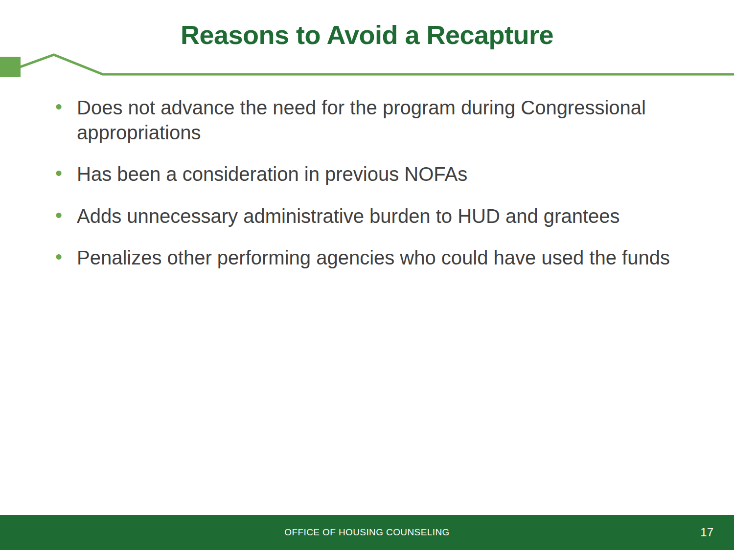Reasons to Avoid a Recapture
Does not advance the need for the program during Congressional appropriations
Has been a consideration in previous NOFAs
Adds unnecessary administrative burden to HUD and grantees
Penalizes other performing agencies who could have used the funds
OFFICE OF HOUSING COUNSELING
17